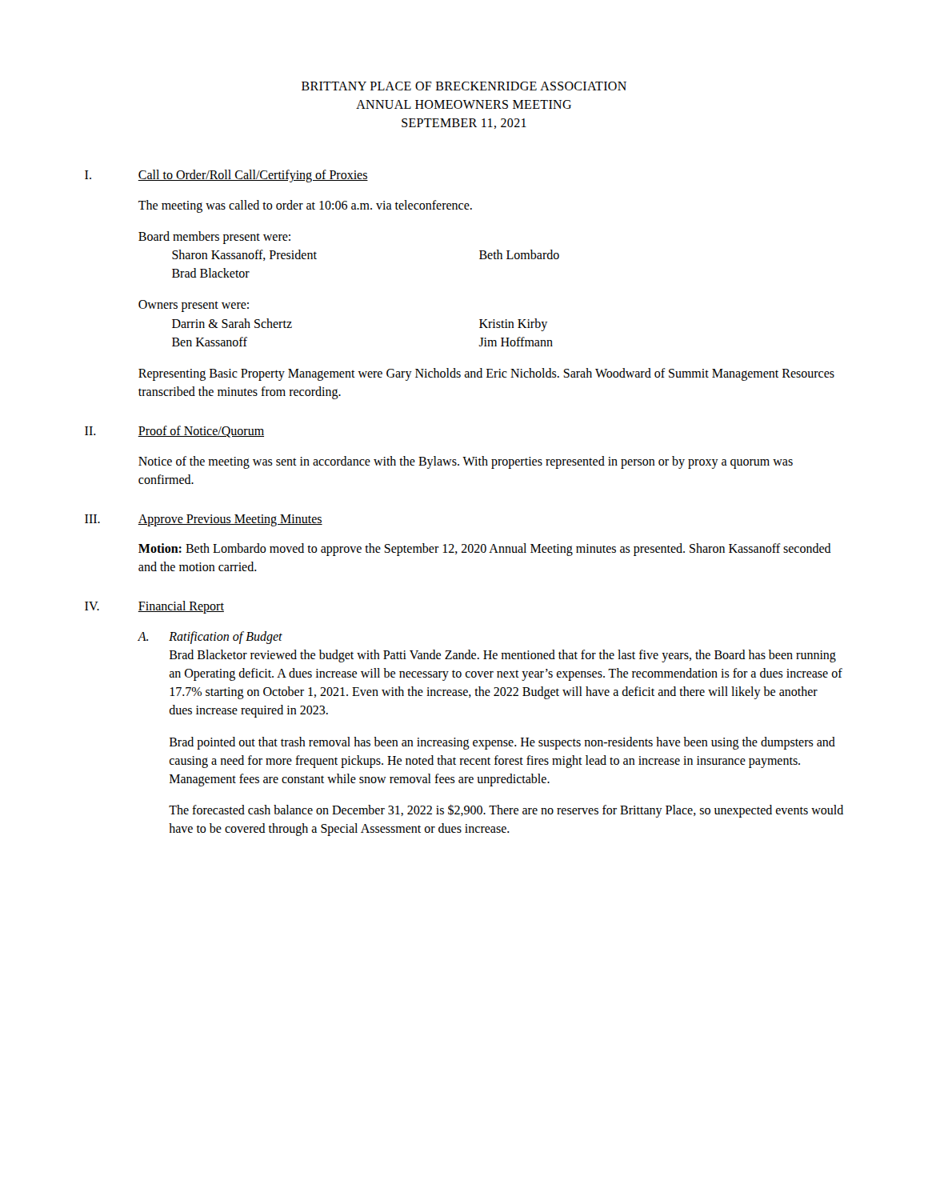BRITTANY PLACE OF BRECKENRIDGE ASSOCIATION
ANNUAL HOMEOWNERS MEETING
SEPTEMBER 11, 2021
I. Call to Order/Roll Call/Certifying of Proxies
The meeting was called to order at 10:06 a.m. via teleconference.
Board members present were:
Sharon Kassanoff, President Beth Lombardo
Brad Blacketor
Owners present were:
Darrin & Sarah Schertz Kristin Kirby
Ben Kassanoff Jim Hoffmann
Representing Basic Property Management were Gary Nicholds and Eric Nicholds. Sarah Woodward of Summit Management Resources transcribed the minutes from recording.
II. Proof of Notice/Quorum
Notice of the meeting was sent in accordance with the Bylaws. With properties represented in person or by proxy a quorum was confirmed.
III. Approve Previous Meeting Minutes
Motion: Beth Lombardo moved to approve the September 12, 2020 Annual Meeting minutes as presented. Sharon Kassanoff seconded and the motion carried.
IV. Financial Report
A.
Ratification of Budget
Brad Blacketor reviewed the budget with Patti Vande Zande. He mentioned that for the last five years, the Board has been running an Operating deficit. A dues increase will be necessary to cover next year’s expenses. The recommendation is for a dues increase of 17.7% starting on October 1, 2021. Even with the increase, the 2022 Budget will have a deficit and there will likely be another dues increase required in 2023.
Brad pointed out that trash removal has been an increasing expense. He suspects non-residents have been using the dumpsters and causing a need for more frequent pickups. He noted that recent forest fires might lead to an increase in insurance payments. Management fees are constant while snow removal fees are unpredictable.
The forecasted cash balance on December 31, 2022 is $2,900. There are no reserves for Brittany Place, so unexpected events would have to be covered through a Special Assessment or dues increase.